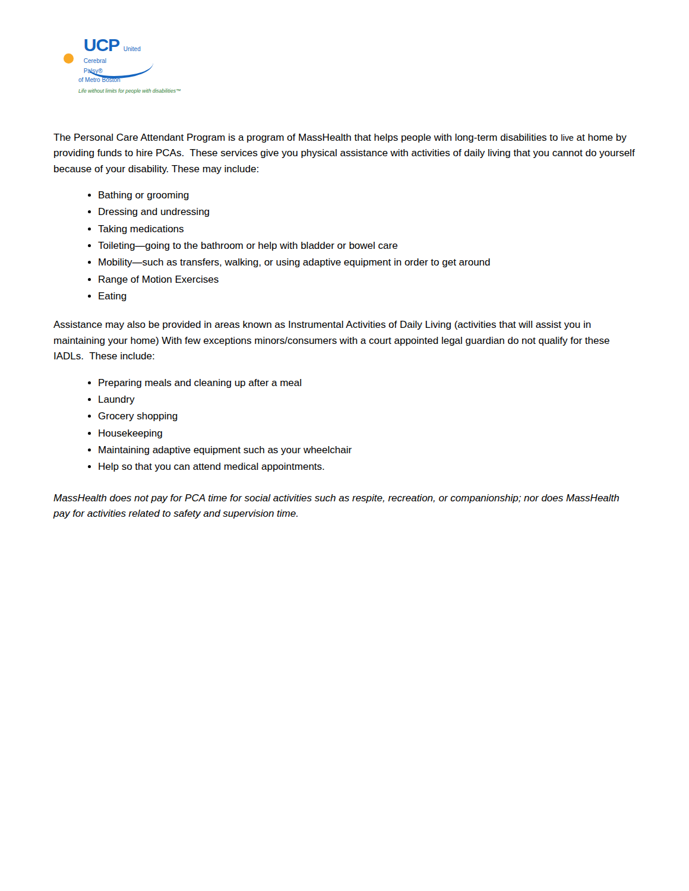UCP United
Cerebral
Palsy®
of Metro Boston
Life without limits for people with disabilities™
The Personal Care Attendant Program is a program of MassHealth that helps people with long-term disabilities to live at home by providing funds to hire PCAs. These services give you physical assistance with activities of daily living that you cannot do yourself because of your disability. These may include:
Bathing or grooming
Dressing and undressing
Taking medications
Toileting—going to the bathroom or help with bladder or bowel care
Mobility—such as transfers, walking, or using adaptive equipment in order to get around
Range of Motion Exercises
Eating
Assistance may also be provided in areas known as Instrumental Activities of Daily Living (activities that will assist you in maintaining your home) With few exceptions minors/consumers with a court appointed legal guardian do not qualify for these IADLs. These include:
Preparing meals and cleaning up after a meal
Laundry
Grocery shopping
Housekeeping
Maintaining adaptive equipment such as your wheelchair
Help so that you can attend medical appointments.
MassHealth does not pay for PCA time for social activities such as respite, recreation, or companionship; nor does MassHealth pay for activities related to safety and supervision time.